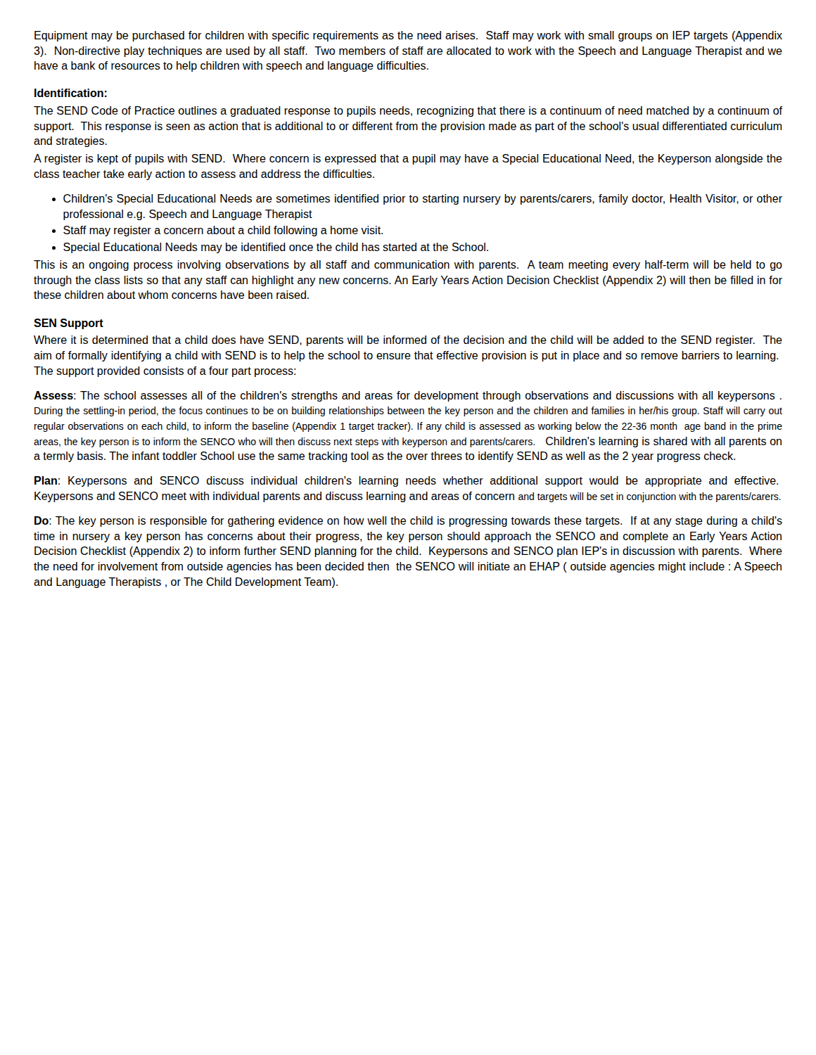Equipment may be purchased for children with specific requirements as the need arises. Staff may work with small groups on IEP targets (Appendix 3). Non-directive play techniques are used by all staff. Two members of staff are allocated to work with the Speech and Language Therapist and we have a bank of resources to help children with speech and language difficulties.
Identification:
The SEND Code of Practice outlines a graduated response to pupils needs, recognizing that there is a continuum of need matched by a continuum of support. This response is seen as action that is additional to or different from the provision made as part of the school's usual differentiated curriculum and strategies.
A register is kept of pupils with SEND. Where concern is expressed that a pupil may have a Special Educational Need, the Keyperson alongside the class teacher take early action to assess and address the difficulties.
Children's Special Educational Needs are sometimes identified prior to starting nursery by parents/carers, family doctor, Health Visitor, or other professional e.g. Speech and Language Therapist
Staff may register a concern about a child following a home visit.
Special Educational Needs may be identified once the child has started at the School.
This is an ongoing process involving observations by all staff and communication with parents. A team meeting every half-term will be held to go through the class lists so that any staff can highlight any new concerns. An Early Years Action Decision Checklist (Appendix 2) will then be filled in for these children about whom concerns have been raised.
SEN Support
Where it is determined that a child does have SEND, parents will be informed of the decision and the child will be added to the SEND register. The aim of formally identifying a child with SEND is to help the school to ensure that effective provision is put in place and so remove barriers to learning. The support provided consists of a four part process:
Assess: The school assesses all of the children's strengths and areas for development through observations and discussions with all keypersons . During the settling-in period, the focus continues to be on building relationships between the key person and the children and families in her/his group. Staff will carry out regular observations on each child, to inform the baseline (Appendix 1 target tracker). If any child is assessed as working below the 22-36 month age band in the prime areas, the key person is to inform the SENCO who will then discuss next steps with keyperson and parents/carers. Children's learning is shared with all parents on a termly basis. The infant toddler School use the same tracking tool as the over threes to identify SEND as well as the 2 year progress check.
Plan: Keypersons and SENCO discuss individual children's learning needs whether additional support would be appropriate and effective. Keypersons and SENCO meet with individual parents and discuss learning and areas of concern and targets will be set in conjunction with the parents/carers.
Do: The key person is responsible for gathering evidence on how well the child is progressing towards these targets. If at any stage during a child's time in nursery a key person has concerns about their progress, the key person should approach the SENCO and complete an Early Years Action Decision Checklist (Appendix 2) to inform further SEND planning for the child. Keypersons and SENCO plan IEP's in discussion with parents. Where the need for involvement from outside agencies has been decided then the SENCO will initiate an EHAP ( outside agencies might include : A Speech and Language Therapists , or The Child Development Team).